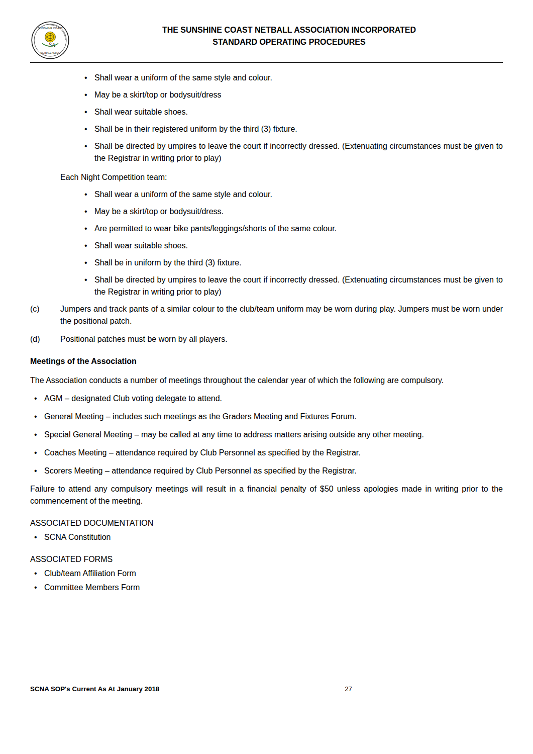SUNSHINE COAST NETBALL ASSOC S A
THE SUNSHINE COAST NETBALL ASSOCIATION INCORPORATED
STANDARD OPERATING PROCEDURES
Shall wear a uniform of the same style and colour.
May be a skirt/top or bodysuit/dress
Shall wear suitable shoes.
Shall be in their registered uniform by the third (3) fixture.
Shall be directed by umpires to leave the court if incorrectly dressed. (Extenuating circumstances must be given to the Registrar in writing prior to play)
Each Night Competition team:
Shall wear a uniform of the same style and colour.
May be a skirt/top or bodysuit/dress.
Are permitted to wear bike pants/leggings/shorts of the same colour.
Shall wear suitable shoes.
Shall be in uniform by the third (3) fixture.
Shall be directed by umpires to leave the court if incorrectly dressed. (Extenuating circumstances must be given to the Registrar in writing prior to play)
(c)
Jumpers and track pants of a similar colour to the club/team uniform may be worn during play. Jumpers must be worn under the positional patch.
(d)
Positional patches must be worn by all players.
Meetings of the Association
The Association conducts a number of meetings throughout the calendar year of which the following are compulsory.
AGM – designated Club voting delegate to attend.
General Meeting – includes such meetings as the Graders Meeting and Fixtures Forum.
Special General Meeting – may be called at any time to address matters arising outside any other meeting.
Coaches Meeting – attendance required by Club Personnel as specified by the Registrar.
Scorers Meeting – attendance required by Club Personnel as specified by the Registrar.
Failure to attend any compulsory meetings will result in a financial penalty of $50 unless apologies made in writing prior to the commencement of the meeting.
ASSOCIATED DOCUMENTATION
SCNA Constitution
ASSOCIATED FORMS
Club/team Affiliation Form
Committee Members Form
SCNA SOP's Current As At January 2018 27